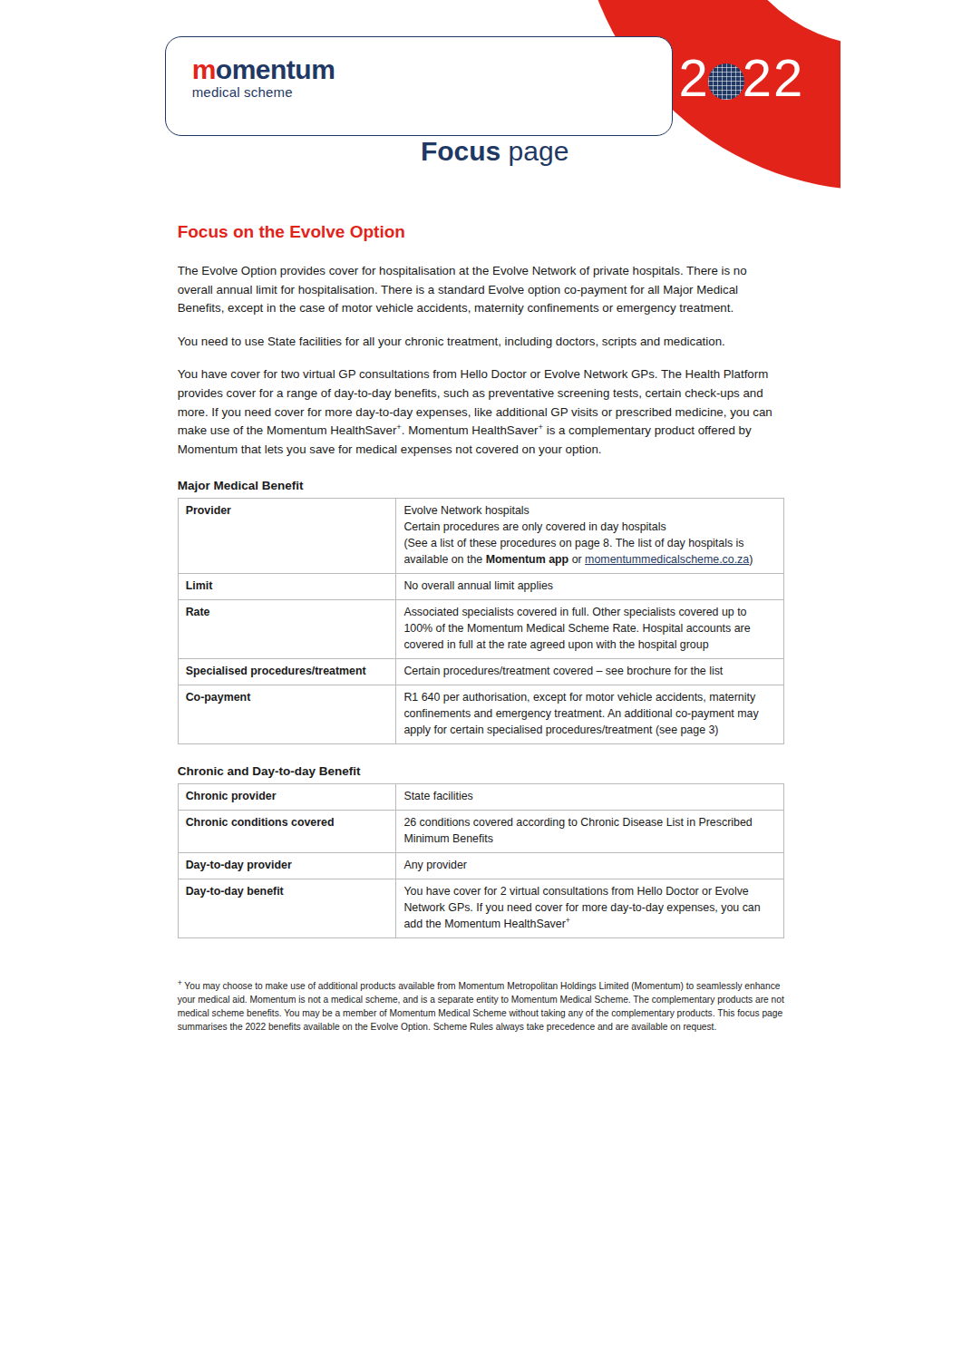momentum
medical scheme
2 22
Focus page
Focus on the Evolve Option
The Evolve Option provides cover for hospitalisation at the Evolve Network of private hospitals. There is no overall annual limit for hospitalisation. There is a standard Evolve option co-payment for all Major Medical Benefits, except in the case of motor vehicle accidents, maternity confinements or emergency treatment.
You need to use State facilities for all your chronic treatment, including doctors, scripts and medication.
You have cover for two virtual GP consultations from Hello Doctor or Evolve Network GPs. The Health Platform provides cover for a range of day-to-day benefits, such as preventative screening tests, certain check-ups and more. If you need cover for more day-to-day expenses, like additional GP visits or prescribed medicine, you can make use of the Momentum HealthSaver+. Momentum HealthSaver+ is a complementary product offered by Momentum that lets you save for medical expenses not covered on your option.
Major Medical Benefit
| Provider | Evolve Network hospitals Certain procedures are only covered in day hospitals (See a list of these procedures on page 8. The list of day hospitals is available on the Momentum app or momentummedicalscheme.co.za ) |
| Limit | No overall annual limit applies |
| Rate | Associated specialists covered in full. Other specialists covered up to 100% of the Momentum Medical Scheme Rate. Hospital accounts are covered in full at the rate agreed upon with the hospital group |
| Specialised procedures/treatment | Certain procedures/treatment covered – see brochure for the list |
| Co-payment | R1 640 per authorisation, except for motor vehicle accidents, maternity confinements and emergency treatment. An additional co-payment may apply for certain specialised procedures/treatment (see page 3) |
Chronic and Day-to-day Benefit
| Chronic provider | State facilities |
| Chronic conditions covered | 26 conditions covered according to Chronic Disease List in Prescribed Minimum Benefits |
| Day-to-day provider | Any provider |
| Day-to-day benefit | You have cover for 2 virtual consultations from Hello Doctor or Evolve Network GPs. If you need cover for more day-to-day expenses, you can add the Momentum HealthSaver + |
+ You may choose to make use of additional products available from Momentum Metropolitan Holdings Limited (Momentum) to seamlessly enhance your medical aid. Momentum is not a medical scheme, and is a separate entity to Momentum Medical Scheme. The complementary products are not medical scheme benefits. You may be a member of Momentum Medical Scheme without taking any of the complementary products. This focus page summarises the 2022 benefits available on the Evolve Option. Scheme Rules always take precedence and are available on request.